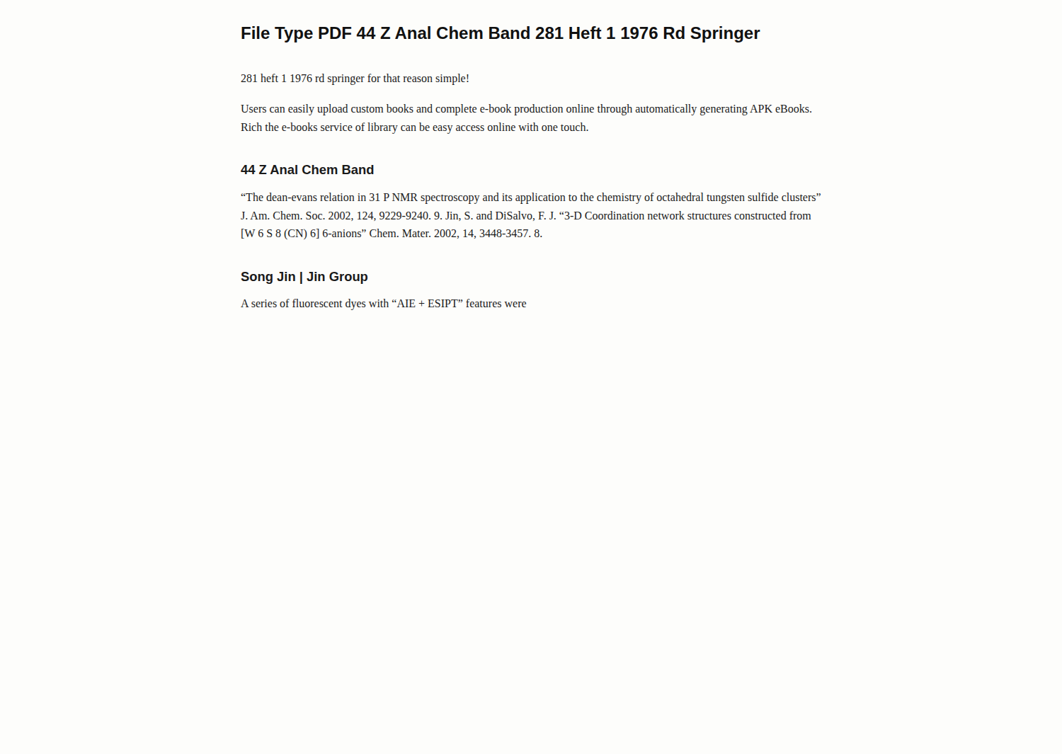File Type PDF 44 Z Anal Chem Band 281 Heft 1 1976 Rd Springer
281 heft 1 1976 rd springer for that reason simple!
Users can easily upload custom books and complete e-book production online through automatically generating APK eBooks. Rich the e-books service of library can be easy access online with one touch.
44 Z Anal Chem Band
“The dean-evans relation in 31 P NMR spectroscopy and its application to the chemistry of octahedral tungsten sulfide clusters” J. Am. Chem. Soc. 2002, 124, 9229-9240. 9. Jin, S. and DiSalvo, F. J. “3-D Coordination network structures constructed from [W 6 S 8 (CN) 6] 6-anions” Chem. Mater. 2002, 14, 3448-3457. 8.
Song Jin | Jin Group
A series of fluorescent dyes with “AIE + ESIPT” features were